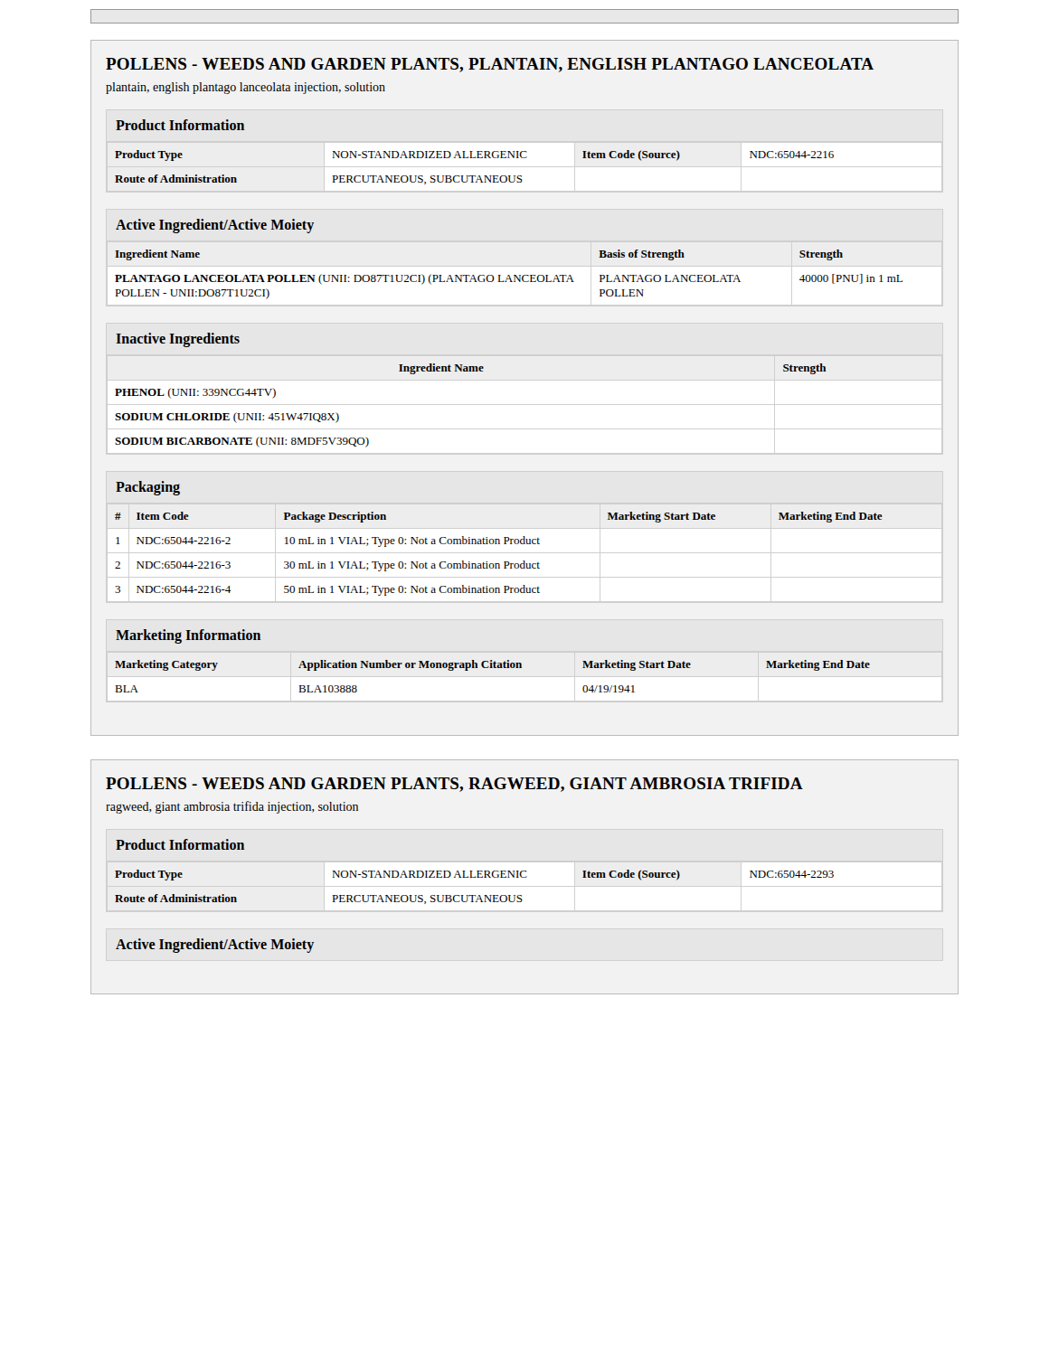POLLENS - WEEDS AND GARDEN PLANTS, PLANTAIN, ENGLISH PLANTAGO LANCEOLATA
plantain, english plantago lanceolata injection, solution
Product Information
| Product Type | NON-STANDARDIZED ALLERGENIC | Item Code (Source) | NDC:65044-2216 |
| Route of Administration | PERCUTANEOUS, SUBCUTANEOUS | | |
Active Ingredient/Active Moiety
| Ingredient Name | Basis of Strength | Strength |
| --- | --- | --- |
| PLANTAGO LANCEOLATA POLLEN (UNII: DO87T1U2CI) (PLANTAGO LANCEOLATA POLLEN - UNII:DO87T1U2CI) | PLANTAGO LANCEOLATA POLLEN | 40000 [PNU] in 1 mL |
Inactive Ingredients
| Ingredient Name | Strength |
| --- | --- |
| PHENOL (UNII: 339NCG44TV) | |
| SODIUM CHLORIDE (UNII: 451W47IQ8X) | |
| SODIUM BICARBONATE (UNII: 8MDF5V39QO) | |
Packaging
| # | Item Code | Package Description | Marketing Start Date | Marketing End Date |
| --- | --- | --- | --- | --- |
| 1 | NDC:65044-2216-2 | 10 mL in 1 VIAL; Type 0: Not a Combination Product | | |
| 2 | NDC:65044-2216-3 | 30 mL in 1 VIAL; Type 0: Not a Combination Product | | |
| 3 | NDC:65044-2216-4 | 50 mL in 1 VIAL; Type 0: Not a Combination Product | | |
Marketing Information
| Marketing Category | Application Number or Monograph Citation | Marketing Start Date | Marketing End Date |
| --- | --- | --- | --- |
| BLA | BLA103888 | 04/19/1941 | |
POLLENS - WEEDS AND GARDEN PLANTS, RAGWEED, GIANT AMBROSIA TRIFIDA
ragweed, giant ambrosia trifida injection, solution
Product Information
| Product Type | NON-STANDARDIZED ALLERGENIC | Item Code (Source) | NDC:65044-2293 |
| Route of Administration | PERCUTANEOUS, SUBCUTANEOUS | | |
Active Ingredient/Active Moiety